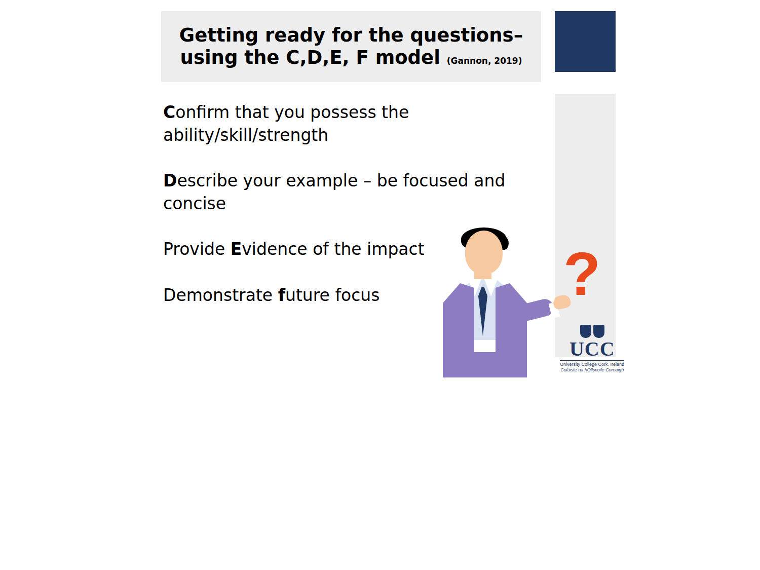Getting ready for the questions– using the C,D,E, F model (Gannon, 2019)
Confirm that you possess the ability/skill/strength
Describe your example – be focused and concise
Provide Evidence of the impact
Demonstrate future focus
?
UCC
University College Cork, Ireland
Coláiste na hOllscoile Corcaigh